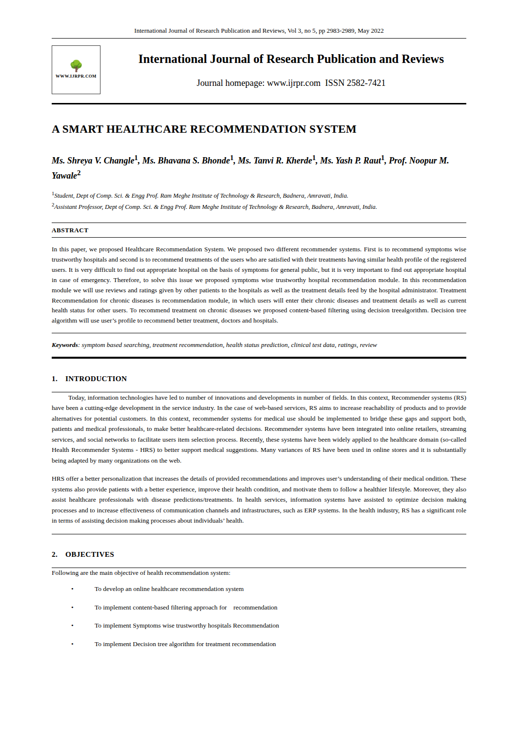International Journal of Research Publication and Reviews, Vol 3, no 5, pp 2983-2989, May 2022
🌳
WWW.IJRPR.COM
International Journal of Research Publication and Reviews
Journal homepage: www.ijrpr.com ISSN 2582-7421
A SMART HEALTHCARE RECOMMENDATION SYSTEM
Ms. Shreya V. Changle1, Ms. Bhavana S. Bhonde1, Ms. Tanvi R. Kherde1, Ms. Yash P. Raut1, Prof. Noopur M. Yawale2
1Student, Dept of Comp. Sci. & Engg Prof. Ram Meghe Institute of Technology & Research, Badnera, Amravati, India.
2Assistant Professor, Dept of Comp. Sci. & Engg Prof. Ram Meghe Institute of Technology & Research, Badnera, Amravati, India.
ABSTRACT
In this paper, we proposed Healthcare Recommendation System. We proposed two different recommender systems. First is to recommend symptoms wise trustworthy hospitals and second is to recommend treatments of the users who are satisfied with their treatments having similar health profile of the registered users. It is very difficult to find out appropriate hospital on the basis of symptoms for general public, but it is very important to find out appropriate hospital in case of emergency. Therefore, to solve this issue we proposed symptoms wise trustworthy hospital recommendation module. In this recommendation module we will use reviews and ratings given by other patients to the hospitals as well as the treatment details feed by the hospital administrator. Treatment Recommendation for chronic diseases is recommendation module, in which users will enter their chronic diseases and treatment details as well as current health status for other users. To recommend treatment on chronic diseases we proposed content-based filtering using decision treealgorithm. Decision tree algorithm will use user’s profile to recommend better treatment, doctors and hospitals.
Keywords: symptom based searching, treatment recommendation, health status prediction, clinical test data, ratings, review
1. INTRODUCTION
Today, information technologies have led to number of innovations and developments in number of fields. In this context, Recommender systems (RS) have been a cutting-edge development in the service industry. In the case of web-based services, RS aims to increase reachability of products and to provide alternatives for potential customers. In this context, recommender systems for medical use should be implemented to bridge these gaps and support both, patients and medical professionals, to make better healthcare-related decisions. Recommender systems have been integrated into online retailers, streaming services, and social networks to facilitate users item selection process. Recently, these systems have been widely applied to the healthcare domain (so-called Health Recommender Systems - HRS) to better support medical suggestions. Many variances of RS have been used in online stores and it is substantially being adapted by many organizations on the web.
HRS offer a better personalization that increases the details of provided recommendations and improves user’s understanding of their medical ondition. These systems also provide patients with a better experience, improve their health condition, and motivate them to follow a healthier lifestyle. Moreover, they also assist healthcare professionals with disease predictions/treatments. In health services, information systems have assisted to optimize decision making processes and to increase effectiveness of communication channels and infrastructures, such as ERP systems. In the health industry, RS has a significant role in terms of assisting decision making processes about individuals’ health.
2. OBJECTIVES
Following are the main objective of health recommendation system:
To develop an online healthcare recommendation system
To implement content-based filtering approach for recommendation
To implement Symptoms wise trustworthy hospitals Recommendation
To implement Decision tree algorithm for treatment recommendation